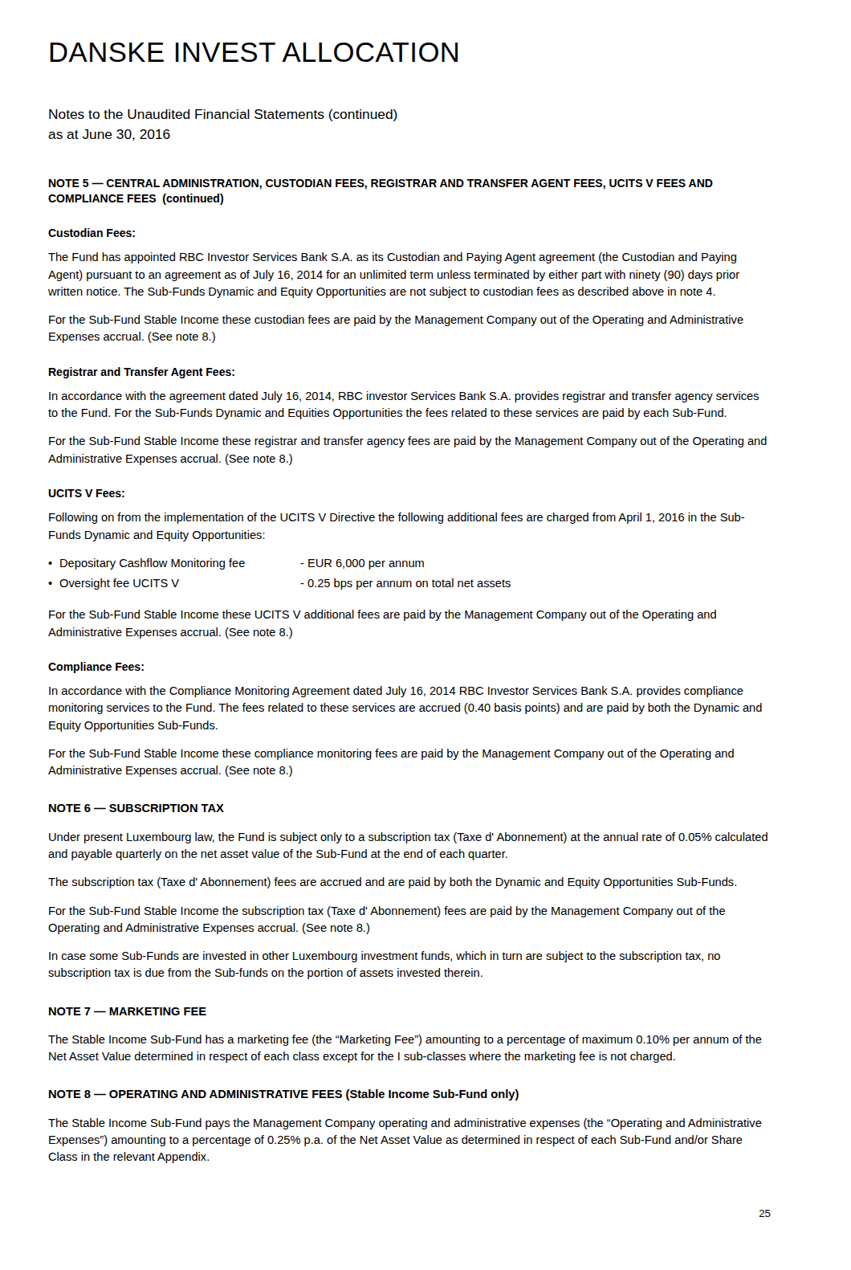DANSKE INVEST ALLOCATION
Notes to the Unaudited Financial Statements (continued)
as at June 30, 2016
NOTE 5 — CENTRAL ADMINISTRATION, CUSTODIAN FEES, REGISTRAR AND TRANSFER AGENT FEES, UCITS V FEES AND COMPLIANCE FEES (continued)
Custodian Fees:
The Fund has appointed RBC Investor Services Bank S.A. as its Custodian and Paying Agent agreement (the Custodian and Paying Agent) pursuant to an agreement as of July 16, 2014 for an unlimited term unless terminated by either part with ninety (90) days prior written notice. The Sub-Funds Dynamic and Equity Opportunities are not subject to custodian fees as described above in note 4.
For the Sub-Fund Stable Income these custodian fees are paid by the Management Company out of the Operating and Administrative Expenses accrual. (See note 8.)
Registrar and Transfer Agent Fees:
In accordance with the agreement dated July 16, 2014, RBC investor Services Bank S.A. provides registrar and transfer agency services to the Fund. For the Sub-Funds Dynamic and Equities Opportunities the fees related to these services are paid by each Sub-Fund.
For the Sub-Fund Stable Income these registrar and transfer agency fees are paid by the Management Company out of the Operating and Administrative Expenses accrual. (See note 8.)
UCITS V Fees:
Following on from the implementation of the UCITS V Directive the following additional fees are charged from April 1, 2016 in the Sub-Funds Dynamic and Equity Opportunities:
•Depositary Cashflow Monitoring fee- EUR 6,000 per annum
•Oversight fee UCITS V- 0.25 bps per annum on total net assets
For the Sub-Fund Stable Income these UCITS V additional fees are paid by the Management Company out of the Operating and Administrative Expenses accrual. (See note 8.)
Compliance Fees:
In accordance with the Compliance Monitoring Agreement dated July 16, 2014 RBC Investor Services Bank S.A. provides compliance monitoring services to the Fund. The fees related to these services are accrued (0.40 basis points) and are paid by both the Dynamic and Equity Opportunities Sub-Funds.
For the Sub-Fund Stable Income these compliance monitoring fees are paid by the Management Company out of the Operating and Administrative Expenses accrual. (See note 8.)
NOTE 6 — SUBSCRIPTION TAX
Under present Luxembourg law, the Fund is subject only to a subscription tax (Taxe d' Abonnement) at the annual rate of 0.05% calculated and payable quarterly on the net asset value of the Sub-Fund at the end of each quarter.
The subscription tax (Taxe d' Abonnement) fees are accrued and are paid by both the Dynamic and Equity Opportunities Sub-Funds.
For the Sub-Fund Stable Income the subscription tax (Taxe d' Abonnement) fees are paid by the Management Company out of the Operating and Administrative Expenses accrual. (See note 8.)
In case some Sub-Funds are invested in other Luxembourg investment funds, which in turn are subject to the subscription tax, no subscription tax is due from the Sub-funds on the portion of assets invested therein.
NOTE 7 — MARKETING FEE
The Stable Income Sub-Fund has a marketing fee (the “Marketing Fee”) amounting to a percentage of maximum 0.10% per annum of the Net Asset Value determined in respect of each class except for the I sub-classes where the marketing fee is not charged.
NOTE 8 — OPERATING AND ADMINISTRATIVE FEES (Stable Income Sub-Fund only)
The Stable Income Sub-Fund pays the Management Company operating and administrative expenses (the “Operating and Administrative Expenses”) amounting to a percentage of 0.25% p.a. of the Net Asset Value as determined in respect of each Sub-Fund and/or Share Class in the relevant Appendix.
25